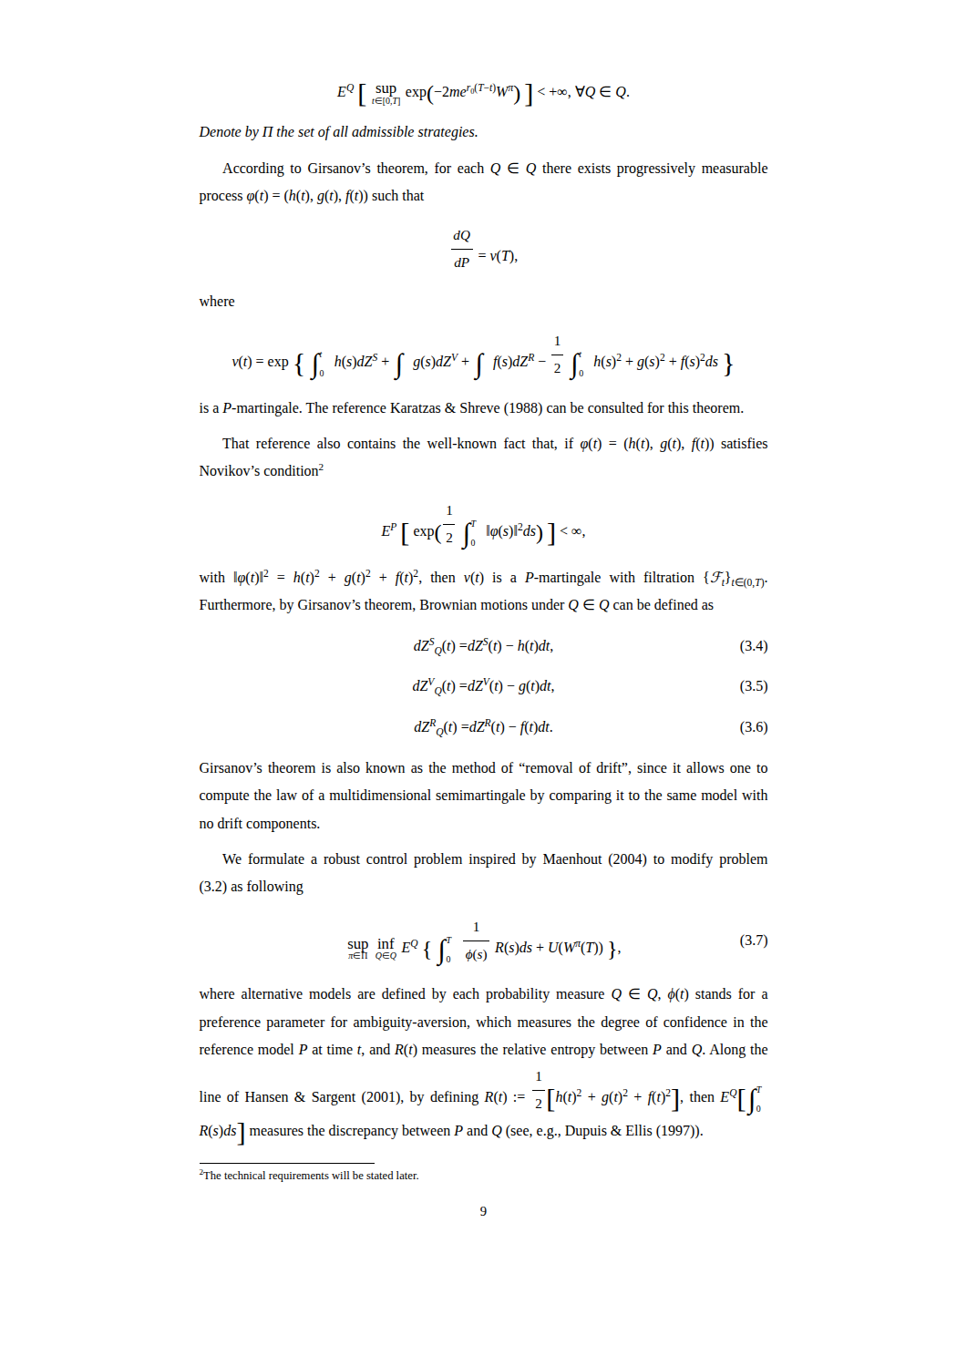EQ [ sup t∈[0,T] exp(−2mer0(T−t)Wπ) ] < +∞, ∀Q ∈ Q.
Denote by Π the set of all admissible strategies.
According to Girsanov’s theorem, for each Q ∈ Q there exists progressively measurable process φ(t) = (h(t), g(t), f(t)) such that
dQ dP = ν(T),
where
ν(t) = exp { ∫t 0 h(s)dZS + ∫ g(s)dZV + ∫ f(s)dZR − 12 ∫t 0 h(s)2 + g(s)2 + f(s)2ds }
is a P-martingale. The reference Karatzas & Shreve (1988) can be consulted for this theorem.
That reference also contains the well-known fact that, if φ(t) = (h(t), g(t), f(t)) satisfies Novikov’s condition2
EP [ exp(12 ∫T 0 ‖φ(s)‖2ds) ] < ∞,
with ‖φ(t)‖2 = h(t)2 + g(t)2 + f(t)2, then ν(t) is a P-martingale with filtration {ℱt}t∈(0,T). Furthermore, by Girsanov’s theorem, Brownian motions under Q ∈ Q can be defined as
dZSQ(t) =dZS(t) − h(t)dt,
(3.4)
dZVQ(t) =dZV(t) − g(t)dt,
(3.5)
dZRQ(t) =dZR(t) − f(t)dt.
(3.6)
Girsanov’s theorem is also known as the method of “removal of drift”, since it allows one to compute the law of a multidimensional semimartingale by comparing it to the same model with no drift components.
We formulate a robust control problem inspired by Maenhout (2004) to modify problem (3.2) as following
sup π∈Π inf Q∈Q EQ { ∫T 0 1 ϕ(s) R(s)ds + U(Wπ(T)) },
(3.7)
where alternative models are defined by each probability measure Q ∈ Q, ϕ(t) stands for a preference parameter for ambiguity-aversion, which measures the degree of confidence in the reference model P at time t, and R(t) measures the relative entropy between P and Q. Along the line of Hansen & Sargent (2001), by defining R(t) := 12[h(t)2 + g(t)2 + f(t)2], then EQ[∫T 0 R(s)ds] measures the discrepancy between P and Q (see, e.g., Dupuis & Ellis (1997)).
2The technical requirements will be stated later.
9